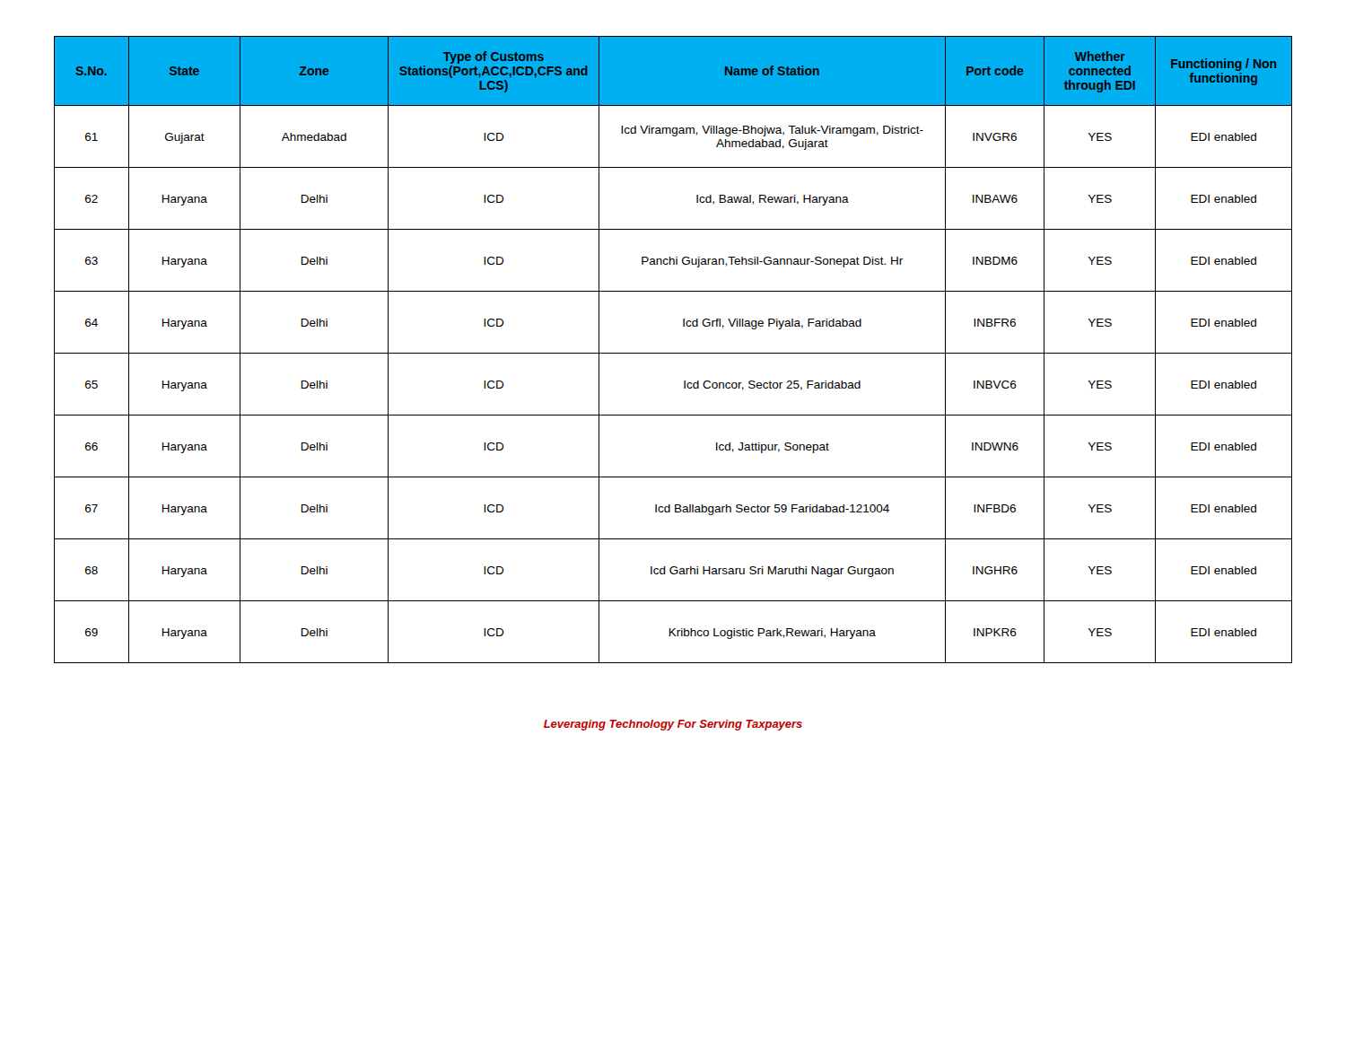| S.No. | State | Zone | Type of Customs Stations(Port,ACC,ICD,CFS and LCS) | Name of Station | Port code | Whether connected through EDI | Functioning / Non functioning |
| --- | --- | --- | --- | --- | --- | --- | --- |
| 61 | Gujarat | Ahmedabad | ICD | Icd Viramgam, Village-Bhojwa, Taluk-Viramgam, District- Ahmedabad, Gujarat | INVGR6 | YES | EDI enabled |
| 62 | Haryana | Delhi | ICD | Icd, Bawal, Rewari, Haryana | INBAW6 | YES | EDI enabled |
| 63 | Haryana | Delhi | ICD | Panchi Gujaran,Tehsil-Gannaur-Sonepat Dist. Hr | INBDM6 | YES | EDI enabled |
| 64 | Haryana | Delhi | ICD | Icd Grfl, Village Piyala, Faridabad | INBFR6 | YES | EDI enabled |
| 65 | Haryana | Delhi | ICD | Icd Concor, Sector 25, Faridabad | INBVC6 | YES | EDI enabled |
| 66 | Haryana | Delhi | ICD | Icd, Jattipur, Sonepat | INDWN6 | YES | EDI enabled |
| 67 | Haryana | Delhi | ICD | Icd Ballabgarh Sector 59 Faridabad-121004 | INFBD6 | YES | EDI enabled |
| 68 | Haryana | Delhi | ICD | Icd Garhi Harsaru Sri Maruthi Nagar Gurgaon | INGHR6 | YES | EDI enabled |
| 69 | Haryana | Delhi | ICD | Kribhco Logistic Park,Rewari, Haryana | INPKR6 | YES | EDI enabled |
Leveraging Technology For Serving Taxpayers